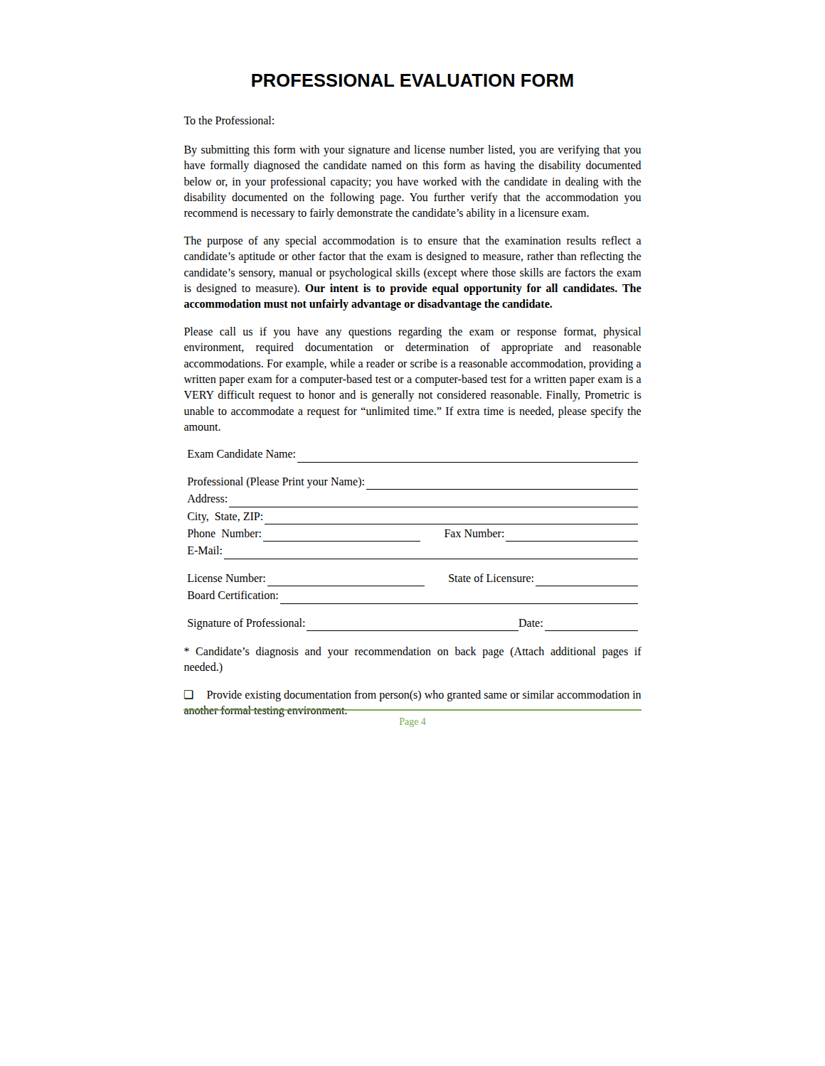PROFESSIONAL EVALUATION FORM
To the Professional:
By submitting this form with your signature and license number listed, you are verifying that you have formally diagnosed the candidate named on this form as having the disability documented below or, in your professional capacity; you have worked with the candidate in dealing with the disability documented on the following page. You further verify that the accommodation you recommend is necessary to fairly demonstrate the candidate’s ability in a licensure exam.
The purpose of any special accommodation is to ensure that the examination results reflect a candidate’s aptitude or other factor that the exam is designed to measure, rather than reflecting the candidate’s sensory, manual or psychological skills (except where those skills are factors the exam is designed to measure). Our intent is to provide equal opportunity for all candidates. The accommodation must not unfairly advantage or disadvantage the candidate.
Please call us if you have any questions regarding the exam or response format, physical environment, required documentation or determination of appropriate and reasonable accommodations. For example, while a reader or scribe is a reasonable accommodation, providing a written paper exam for a computer-based test or a computer-based test for a written paper exam is a VERY difficult request to honor and is generally not considered reasonable. Finally, Prometric is unable to accommodate a request for “unlimited time.” If extra time is needed, please specify the amount.
Exam Candidate Name:
Professional (Please Print your Name):
Address:
City, State, ZIP:
Phone Number: Fax Number:
E-Mail:
License Number: State of Licensure:
Board Certification:
Signature of Professional: Date:
* Candidate’s diagnosis and your recommendation on back page (Attach additional pages if needed.)
❑ Provide existing documentation from person(s) who granted same or similar accommodation in another formal testing environment.
Page 4